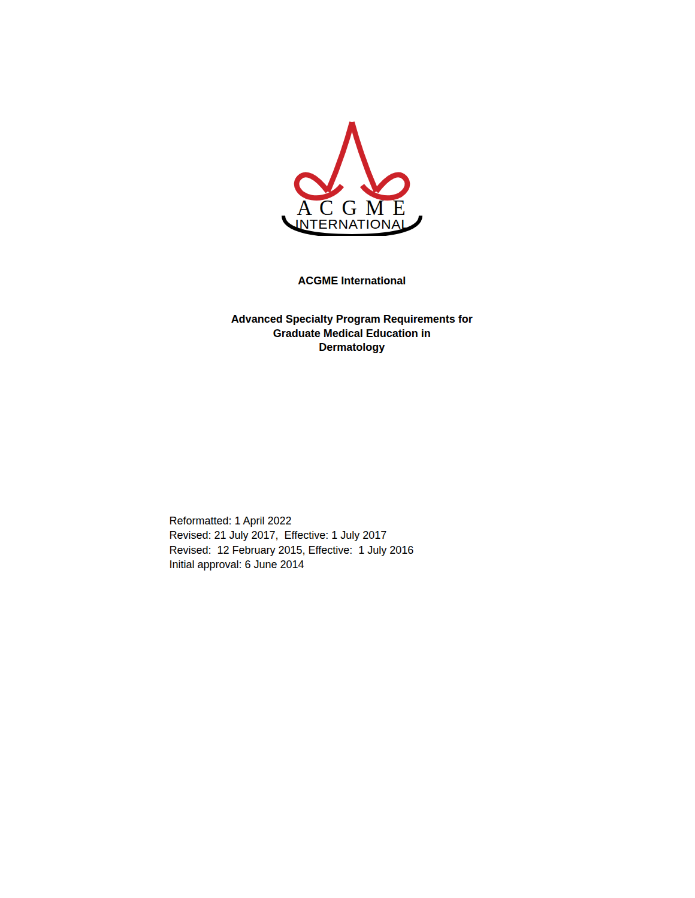ACGME International
Advanced Specialty Program Requirements for Graduate Medical Education in Dermatology
Reformatted: 1 April 2022
Revised: 21 July 2017, Effective: 1 July 2017
Revised: 12 February 2015, Effective: 1 July 2016
Initial approval: 6 June 2014